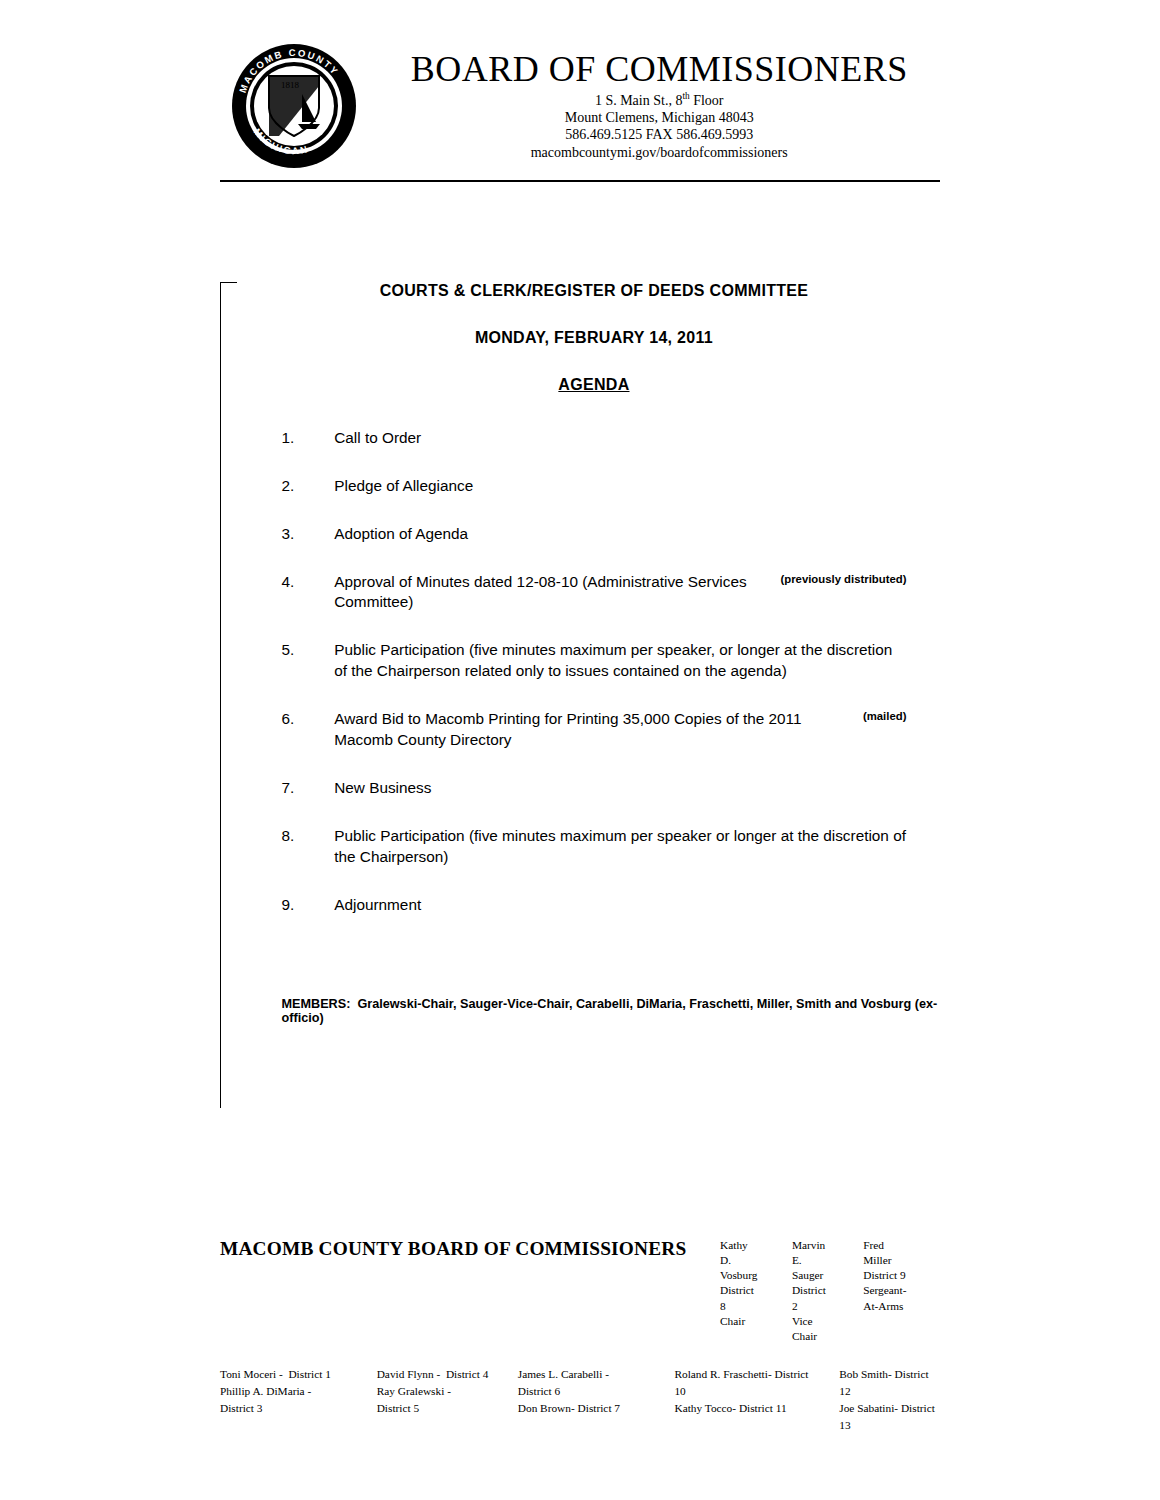1818 MACOMB COUNTY MICHIGAN
BOARD OF COMMISSIONERS
1 S. Main St., 8th Floor
Mount Clemens, Michigan 48043
586.469.5125 FAX 586.469.5993
macombcountymi.gov/boardofcommissioners
COURTS & CLERK/REGISTER OF DEEDS COMMITTEE
MONDAY, FEBRUARY 14, 2011
AGENDA
1. Call to Order
2. Pledge of Allegiance
3. Adoption of Agenda
4. (previously distributed) Approval of Minutes dated 12-08-10 (Administrative Services Committee)
5. Public Participation (five minutes maximum per speaker, or longer at the discretion of the Chairperson related only to issues contained on the agenda)
6. (mailed) Award Bid to Macomb Printing for Printing 35,000 Copies of the 2011 Macomb County Directory
7. New Business
8. Public Participation (five minutes maximum per speaker or longer at the discretion of the Chairperson)
9. Adjournment
MEMBERS: Gralewski-Chair, Sauger-Vice-Chair, Carabelli, DiMaria, Fraschetti, Miller, Smith and Vosburg (ex-officio)
MACOMB COUNTY BOARD OF COMMISSIONERS
Kathy D. Vosburg
District 8
Chair
Marvin E. Sauger
District 2
Vice Chair
Fred Miller
District 9
Sergeant-At-Arms
Toni Moceri - District 1
Phillip A. DiMaria - District 3
David Flynn - District 4
Ray Gralewski - District 5
James L. Carabelli - District 6
Don Brown- District 7
Roland R. Fraschetti- District 10
Kathy Tocco- District 11
Bob Smith- District 12
Joe Sabatini- District 13